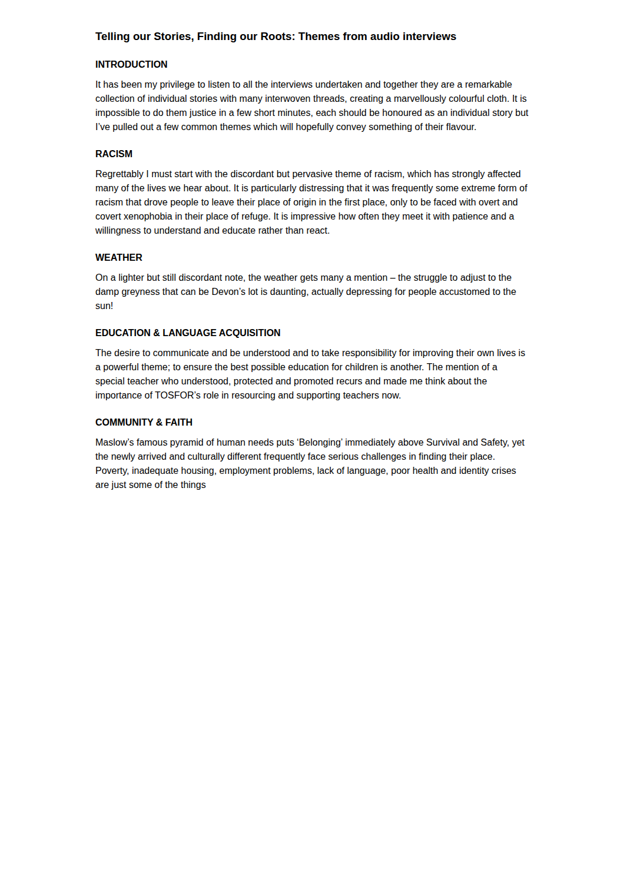Telling our Stories, Finding our Roots: Themes from audio interviews
INTRODUCTION
It has been my privilege to listen to all the interviews undertaken and together they are a remarkable collection of individual stories with many interwoven threads, creating a marvellously colourful cloth. It is impossible to do them justice in a few short minutes, each should be honoured as an individual story but I’ve pulled out a few common themes which will hopefully convey something of their flavour.
RACISM
Regrettably I must start with the discordant but pervasive theme of racism, which has strongly affected many of the lives we hear about. It is particularly distressing that it was frequently some extreme form of racism that drove people to leave their place of origin in the first place, only to be faced with overt and covert xenophobia in their place of refuge. It is impressive how often they meet it with patience and a willingness to understand and educate rather than react.
WEATHER
On a lighter but still discordant note, the weather gets many a mention – the struggle to adjust to the damp greyness that can be Devon’s lot is daunting, actually depressing for people accustomed to the sun!
EDUCATION & LANGUAGE ACQUISITION
The desire to communicate and be understood and to take responsibility for improving their own lives is a powerful theme; to ensure the best possible education for children is another. The mention of a special teacher who understood, protected and promoted recurs and made me think about the importance of TOSFOR’s role in resourcing and supporting teachers now.
COMMUNITY & FAITH
Maslow’s famous pyramid of human needs puts ‘Belonging’ immediately above Survival and Safety, yet the newly arrived and culturally different frequently face serious challenges in finding their place. Poverty, inadequate housing, employment problems, lack of language, poor health and identity crises are just some of the things